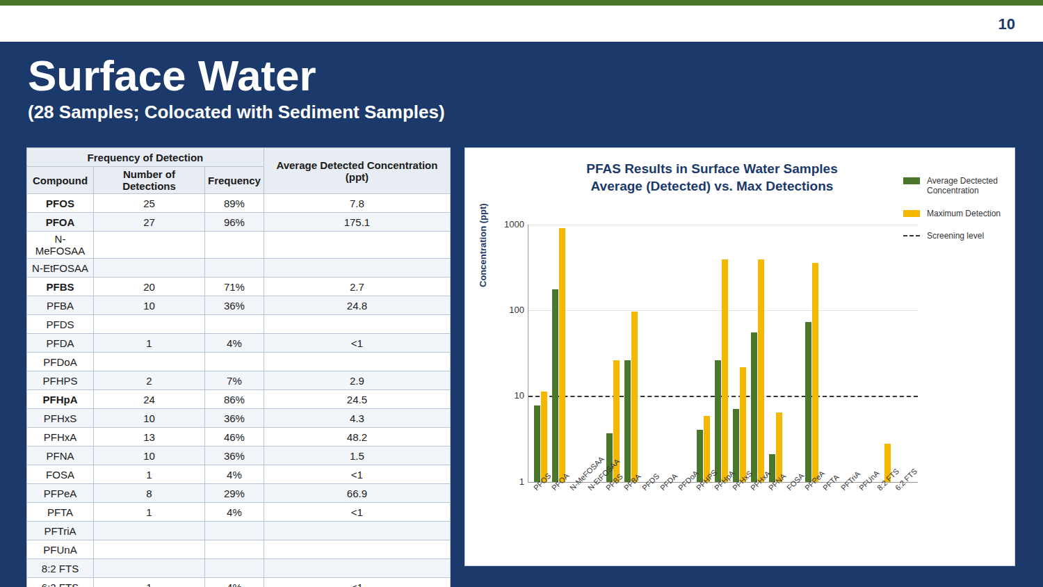10
Surface Water
(28 Samples; Colocated with Sediment Samples)
| Frequency of Detection | Average Detected Concentration (ppt) |
| --- | --- |
| Compound | Number of Detections | Frequency |
| PFOS | 25 | 89% | 7.8 |
| PFOA | 27 | 96% | 175.1 |
| N-MeFOSAA | | | |
| N-EtFOSAA | | | |
| PFBS | 20 | 71% | 2.7 |
| PFBA | 10 | 36% | 24.8 |
| PFDS | | | |
| PFDA | 1 | 4% | <1 |
| PFDoA | | | |
| PFHPS | 2 | 7% | 2.9 |
| PFHpA | 24 | 86% | 24.5 |
| PFHxS | 10 | 36% | 4.3 |
| PFHxA | 13 | 46% | 48.2 |
| PFNA | 10 | 36% | 1.5 |
| FOSA | 1 | 4% | <1 |
| PFPeA | 8 | 29% | 66.9 |
| PFTA | 1 | 4% | <1 |
| PFTriA | | | |
| PFUnA | | | |
| 8:2 FTS | | | |
| 6:2 FTS | 1 | 4% | <1 |
PFAS Results in Surface Water Samples
Average (Detected) vs. Max Detections
Average Dectected Concentration
Maximum Detection
Screening level
Concentration (ppt)
1000
100
10
1
PFOS
PFOA
N-MeFOSAA
N-EtFOSAA
PFBS
PFBA
PFDS
PFDA
PFDoA
PFHPS
PFHpA
PFHxS
PFHxA
PFNA
FOSA
PFPeA
PFTA
PFTriA
PFUnA
8:2 FTS
6:2 FTS